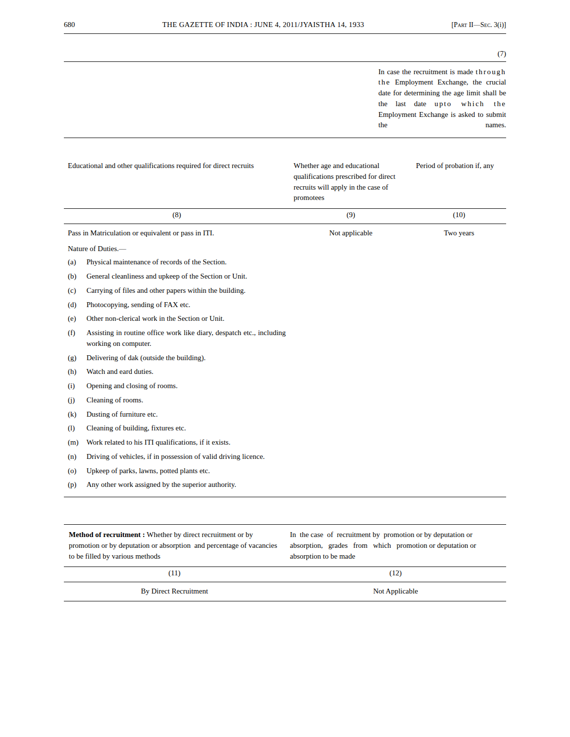680
THE GAZETTE OF INDIA : JUNE 4, 2011/JYAISTHA 14, 1933
[Part II—Sec. 3(i)]
(7)
In case the recruitment is made through the Employment Exchange, the crucial date for determining the age limit shall be the last date upto which the Employment Exchange is asked to submit the names.
| Educational and other qualifications required for direct recruits | Whether age and educational qualifications prescribed for direct recruits will apply in the case of promotees | Period of probation if, any |
| --- | --- | --- |
| (8) | (9) | (10) |
| Pass in Matriculation or equivalent or pass in ITI. Nature of Duties.— (a) Physical maintenance of records of the Section. (b) General cleanliness and upkeep of the Section or Unit. (c) Carrying of files and other papers within the building. (d) Photocopying, sending of FAX etc. (e) Other non-clerical work in the Section or Unit. (f) Assisting in routine office work like diary, despatch etc., including working on computer. (g) Delivering of dak (outside the building). (h) Watch and eard duties. (i) Opening and closing of rooms. (j) Cleaning of rooms. (k) Dusting of furniture etc. (l) Cleaning of building, fixtures etc. (m) Work related to his ITI qualifications, if it exists. (n) Driving of vehicles, if in possession of valid driving licence. (o) Upkeep of parks, lawns, potted plants etc. (p) Any other work assigned by the superior authority. | Not applicable | Two years |
| Method of recruitment : Whether by direct recruitment or by promotion or by deputation or absorption and percentage of vacancies to be filled by various methods | In the case of recruitment by promotion or by deputation or absorption, grades from which promotion or deputation or absorption to be made |
| --- | --- |
| (11) | (12) |
| By Direct Recruitment | Not Applicable |